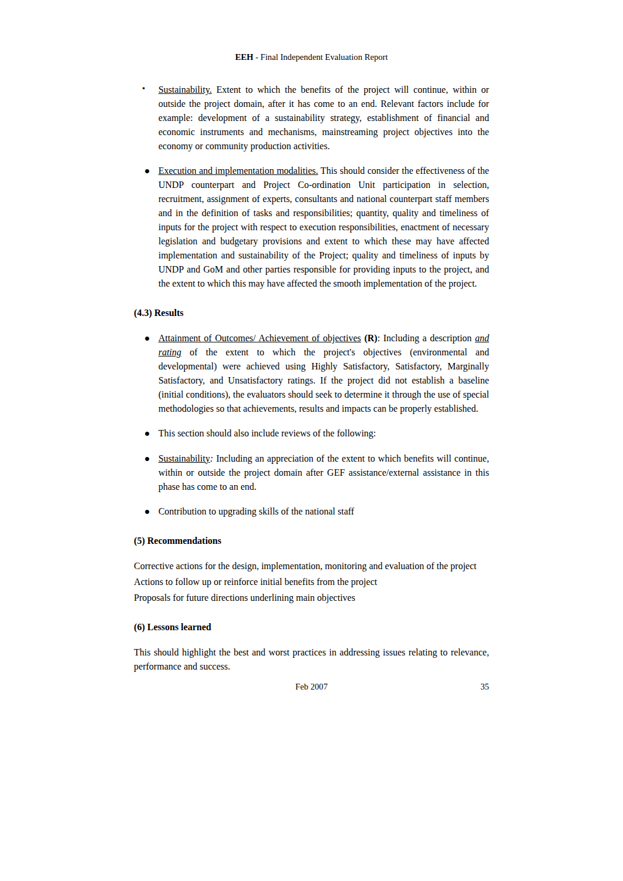EEH - Final Independent Evaluation Report
▪ Sustainability. Extent to which the benefits of the project will continue, within or outside the project domain, after it has come to an end. Relevant factors include for example: development of a sustainability strategy, establishment of financial and economic instruments and mechanisms, mainstreaming project objectives into the economy or community production activities.
● Execution and implementation modalities. This should consider the effectiveness of the UNDP counterpart and Project Co-ordination Unit participation in selection, recruitment, assignment of experts, consultants and national counterpart staff members and in the definition of tasks and responsibilities; quantity, quality and timeliness of inputs for the project with respect to execution responsibilities, enactment of necessary legislation and budgetary provisions and extent to which these may have affected implementation and sustainability of the Project; quality and timeliness of inputs by UNDP and GoM and other parties responsible for providing inputs to the project, and the extent to which this may have affected the smooth implementation of the project.
(4.3) Results
● Attainment of Outcomes/ Achievement of objectives (R): Including a description and rating of the extent to which the project's objectives (environmental and developmental) were achieved using Highly Satisfactory, Satisfactory, Marginally Satisfactory, and Unsatisfactory ratings. If the project did not establish a baseline (initial conditions), the evaluators should seek to determine it through the use of special methodologies so that achievements, results and impacts can be properly established.
● This section should also include reviews of the following:
● Sustainability: Including an appreciation of the extent to which benefits will continue, within or outside the project domain after GEF assistance/external assistance in this phase has come to an end.
● Contribution to upgrading skills of the national staff
(5) Recommendations
Corrective actions for the design, implementation, monitoring and evaluation of the project
Actions to follow up or reinforce initial benefits from the project
Proposals for future directions underlining main objectives
(6) Lessons learned
This should highlight the best and worst practices in addressing issues relating to relevance, performance and success.
Feb 2007
35